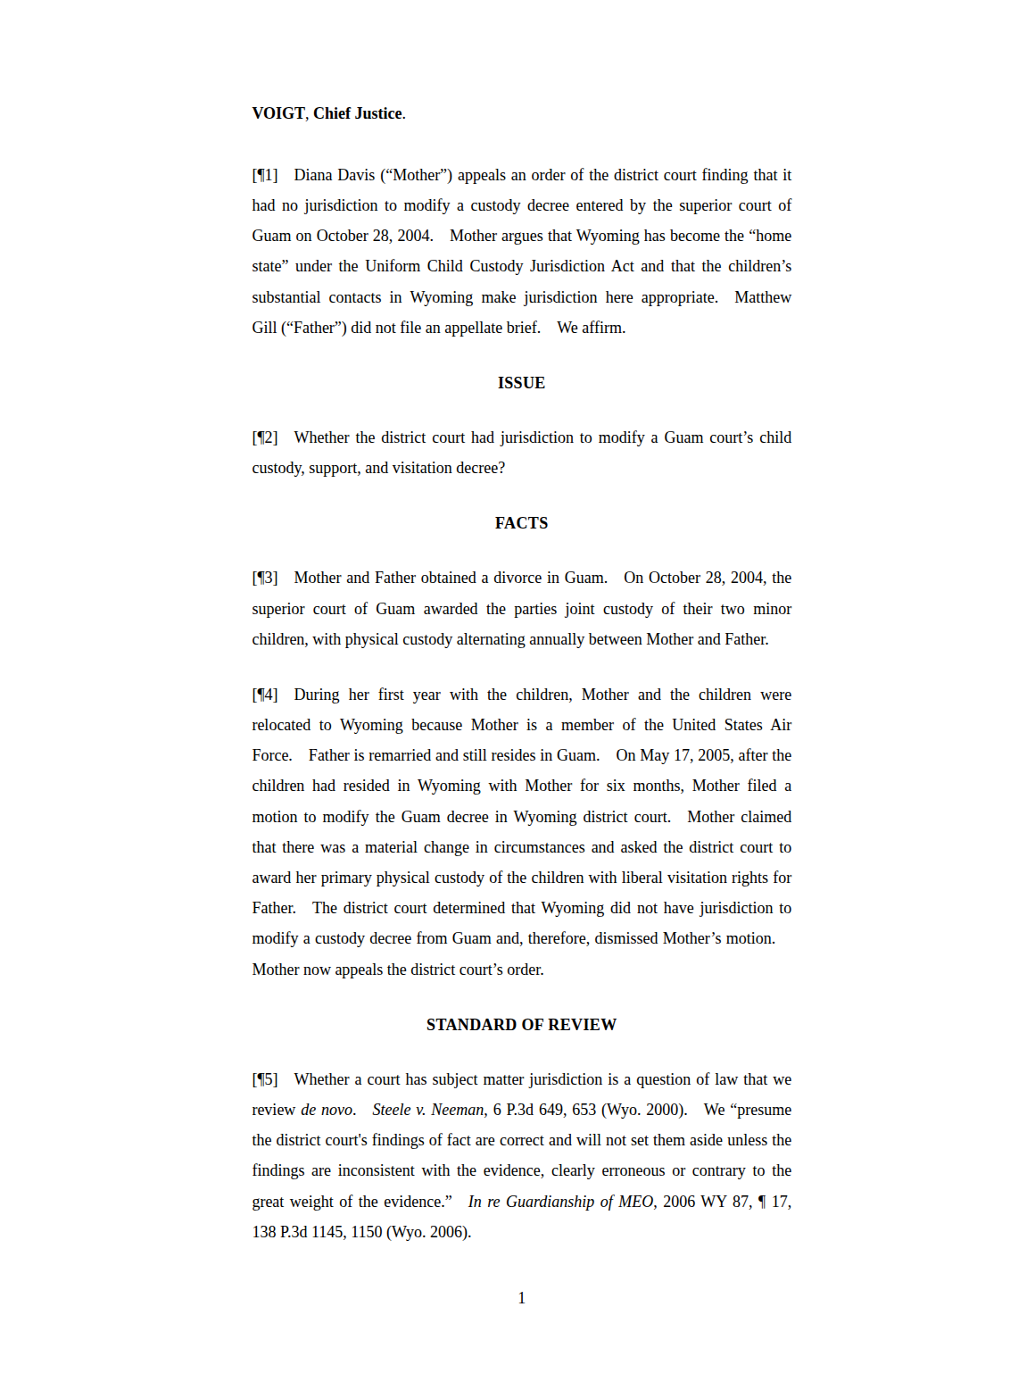VOIGT, Chief Justice.
[¶1] Diana Davis (“Mother”) appeals an order of the district court finding that it had no jurisdiction to modify a custody decree entered by the superior court of Guam on October 28, 2004. Mother argues that Wyoming has become the “home state” under the Uniform Child Custody Jurisdiction Act and that the children’s substantial contacts in Wyoming make jurisdiction here appropriate. Matthew Gill (“Father”) did not file an appellate brief. We affirm.
Issue
[¶2] Whether the district court had jurisdiction to modify a Guam court’s child custody, support, and visitation decree?
Facts
[¶3] Mother and Father obtained a divorce in Guam. On October 28, 2004, the superior court of Guam awarded the parties joint custody of their two minor children, with physical custody alternating annually between Mother and Father.
[¶4] During her first year with the children, Mother and the children were relocated to Wyoming because Mother is a member of the United States Air Force. Father is remarried and still resides in Guam. On May 17, 2005, after the children had resided in Wyoming with Mother for six months, Mother filed a motion to modify the Guam decree in Wyoming district court. Mother claimed that there was a material change in circumstances and asked the district court to award her primary physical custody of the children with liberal visitation rights for Father. The district court determined that Wyoming did not have jurisdiction to modify a custody decree from Guam and, therefore, dismissed Mother’s motion. Mother now appeals the district court’s order.
Standard of Review
[¶5] Whether a court has subject matter jurisdiction is a question of law that we review de novo. Steele v. Neeman, 6 P.3d 649, 653 (Wyo. 2000). We “presume the district court's findings of fact are correct and will not set them aside unless the findings are inconsistent with the evidence, clearly erroneous or contrary to the great weight of the evidence.” In re Guardianship of MEO, 2006 WY 87, ¶ 17, 138 P.3d 1145, 1150 (Wyo. 2006).
1